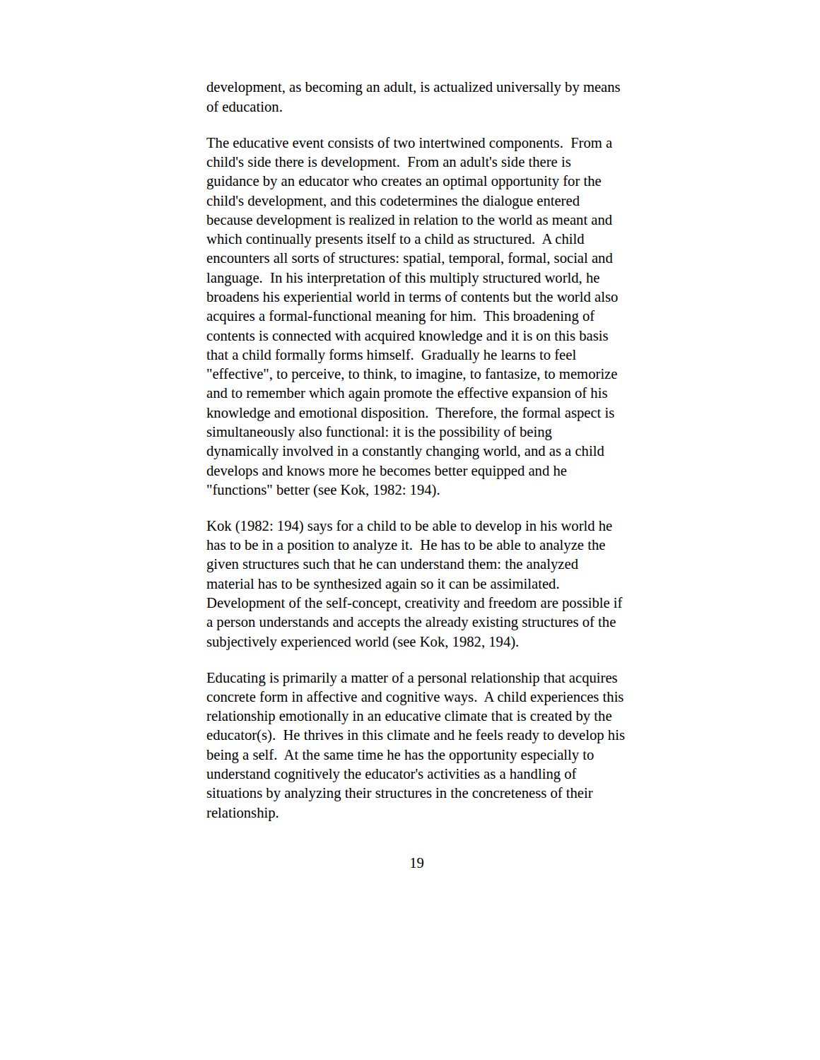development, as becoming an adult, is actualized universally by means of education.
The educative event consists of two intertwined components. From a child's side there is development. From an adult's side there is guidance by an educator who creates an optimal opportunity for the child's development, and this codetermines the dialogue entered because development is realized in relation to the world as meant and which continually presents itself to a child as structured. A child encounters all sorts of structures: spatial, temporal, formal, social and language. In his interpretation of this multiply structured world, he broadens his experiential world in terms of contents but the world also acquires a formal-functional meaning for him. This broadening of contents is connected with acquired knowledge and it is on this basis that a child formally forms himself. Gradually he learns to feel "effective", to perceive, to think, to imagine, to fantasize, to memorize and to remember which again promote the effective expansion of his knowledge and emotional disposition. Therefore, the formal aspect is simultaneously also functional: it is the possibility of being dynamically involved in a constantly changing world, and as a child develops and knows more he becomes better equipped and he "functions" better (see Kok, 1982: 194).
Kok (1982: 194) says for a child to be able to develop in his world he has to be in a position to analyze it. He has to be able to analyze the given structures such that he can understand them: the analyzed material has to be synthesized again so it can be assimilated. Development of the self-concept, creativity and freedom are possible if a person understands and accepts the already existing structures of the subjectively experienced world (see Kok, 1982, 194).
Educating is primarily a matter of a personal relationship that acquires concrete form in affective and cognitive ways. A child experiences this relationship emotionally in an educative climate that is created by the educator(s). He thrives in this climate and he feels ready to develop his being a self. At the same time he has the opportunity especially to understand cognitively the educator's activities as a handling of situations by analyzing their structures in the concreteness of their relationship.
19